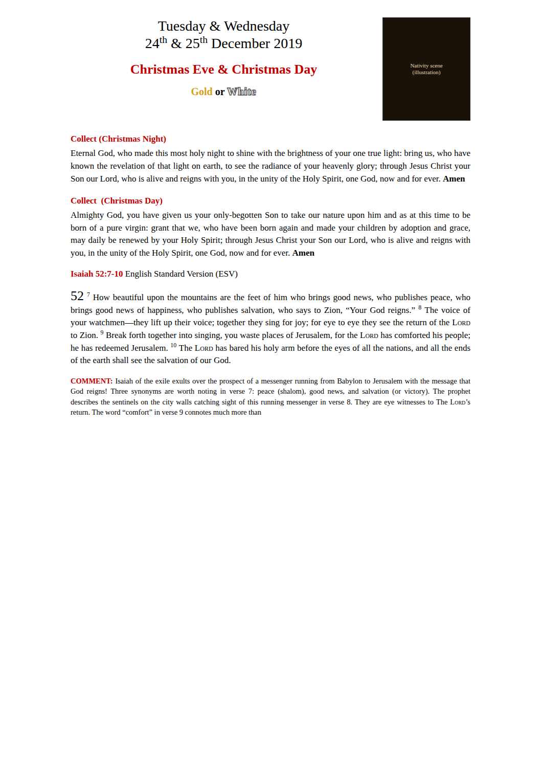Nativity scene
(illustration)
Tuesday & Wednesday 24th & 25th December 2019
Christmas Eve & Christmas Day
Gold or White
Collect (Christmas Night)
Eternal God, who made this most holy night to shine with the brightness of your one true light: bring us, who have known the revelation of that light on earth, to see the radiance of your heavenly glory; through Jesus Christ your Son our Lord, who is alive and reigns with you, in the unity of the Holy Spirit, one God, now and for ever. Amen
Collect (Christmas Day)
Almighty God, you have given us your only-begotten Son to take our nature upon him and as at this time to be born of a pure virgin: grant that we, who have been born again and made your children by adoption and grace, may daily be renewed by your Holy Spirit; through Jesus Christ your Son our Lord, who is alive and reigns with you, in the unity of the Holy Spirit, one God, now and for ever. Amen
Isaiah 52:7-10 English Standard Version (ESV)
52 7 How beautiful upon the mountains are the feet of him who brings good news, who publishes peace, who brings good news of happiness, who publishes salvation, who says to Zion, “Your God reigns.” 8 The voice of your watchmen—they lift up their voice; together they sing for joy; for eye to eye they see the return of the Lord to Zion. 9 Break forth together into singing, you waste places of Jerusalem, for the Lord has comforted his people; he has redeemed Jerusalem. 10 The Lord has bared his holy arm before the eyes of all the nations, and all the ends of the earth shall see the salvation of our God.
COMMENT: Isaiah of the exile exults over the prospect of a messenger running from Babylon to Jerusalem with the message that God reigns! Three synonyms are worth noting in verse 7: peace (shalom), good news, and salvation (or victory). The prophet describes the sentinels on the city walls catching sight of this running messenger in verse 8. They are eye witnesses to The Lord’s return. The word “comfort” in verse 9 connotes much more than